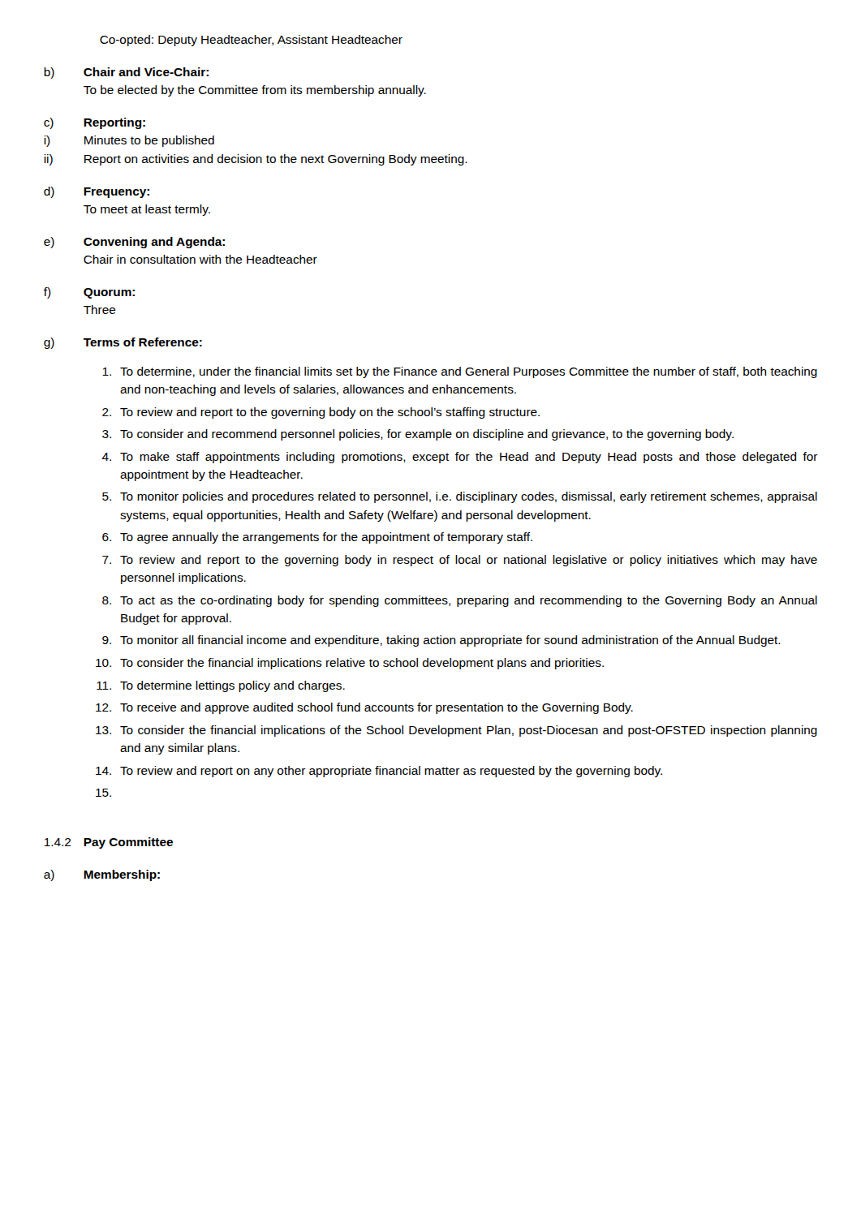Co-opted: Deputy Headteacher, Assistant Headteacher
b)
Chair and Vice-Chair:
To be elected by the Committee from its membership annually.
c)
Reporting:
i)
Minutes to be published
ii)
Report on activities and decision to the next Governing Body meeting.
d)
Frequency:
To meet at least termly.
e)
Convening and Agenda:
Chair in consultation with the Headteacher
f)
Quorum:
Three
g)
Terms of Reference:
To determine, under the financial limits set by the Finance and General Purposes Committee the number of staff, both teaching and non-teaching and levels of salaries, allowances and enhancements.
To review and report to the governing body on the school’s staffing structure.
To consider and recommend personnel policies, for example on discipline and grievance, to the governing body.
To make staff appointments including promotions, except for the Head and Deputy Head posts and those delegated for appointment by the Headteacher.
To monitor policies and procedures related to personnel, i.e. disciplinary codes, dismissal, early retirement schemes, appraisal systems, equal opportunities, Health and Safety (Welfare) and personal development.
To agree annually the arrangements for the appointment of temporary staff.
To review and report to the governing body in respect of local or national legislative or policy initiatives which may have personnel implications.
To act as the co-ordinating body for spending committees, preparing and recommending to the Governing Body an Annual Budget for approval.
To monitor all financial income and expenditure, taking action appropriate for sound administration of the Annual Budget.
To consider the financial implications relative to school development plans and priorities.
To determine lettings policy and charges.
To receive and approve audited school fund accounts for presentation to the Governing Body.
To consider the financial implications of the School Development Plan, post-Diocesan and post-OFSTED inspection planning and any similar plans.
To review and report on any other appropriate financial matter as requested by the governing body.
1.4.2 Pay Committee
a)
Membership: